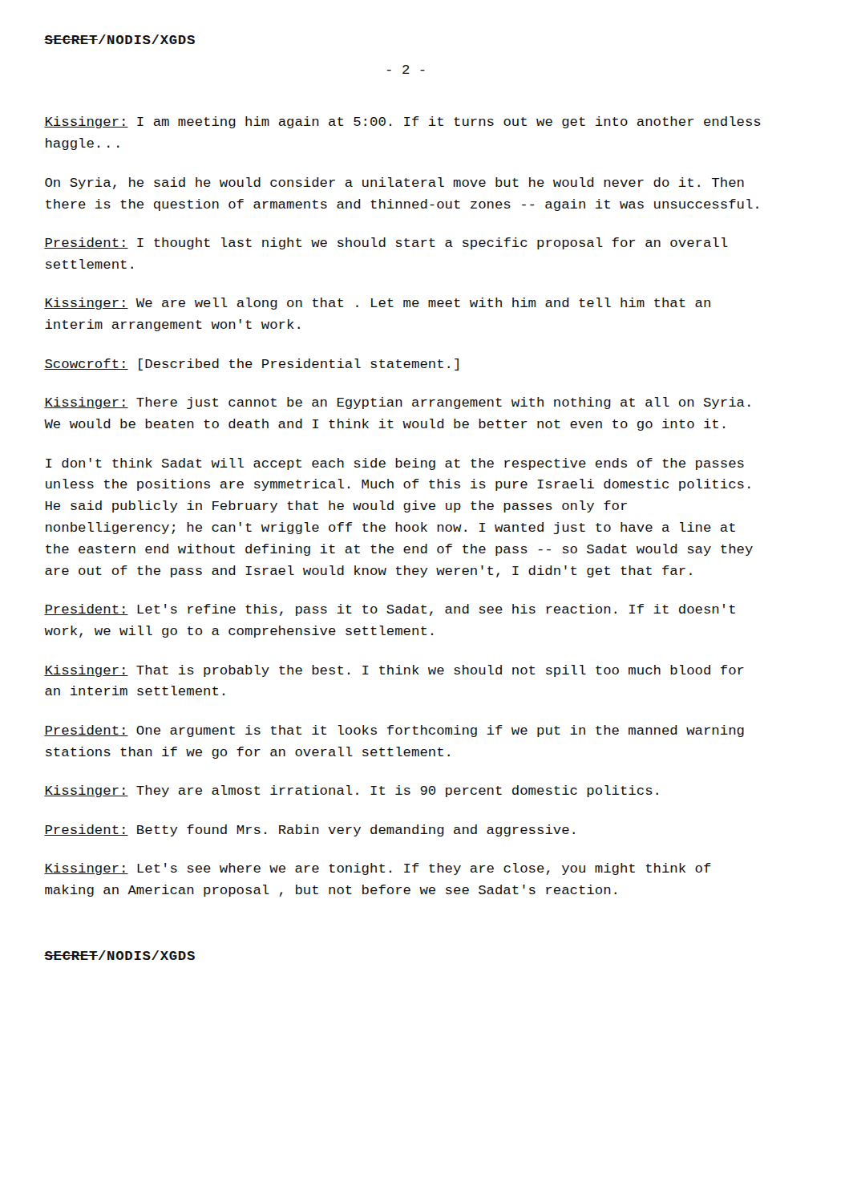SECRET/NODIS/XGDS
- 2 -
Kissinger: I am meeting him again at 5:00. If it turns out we get into another endless haggle...
On Syria, he said he would consider a unilateral move but he would never do it. Then there is the question of armaments and thinned-out zones -- again it was unsuccessful.
President: I thought last night we should start a specific proposal for an overall settlement.
Kissinger: We are well along on that . Let me meet with him and tell him that an interim arrangement won't work.
Scowcroft: [Described the Presidential statement.]
Kissinger: There just cannot be an Egyptian arrangement with nothing at all on Syria. We would be beaten to death and I think it would be better not even to go into it.
I don't think Sadat will accept each side being at the respective ends of the passes unless the positions are symmetrical. Much of this is pure Israeli domestic politics. He said publicly in February that he would give up the passes only for nonbelligerency; he can't wriggle off the hook now. I wanted just to have a line at the eastern end without defining it at the end of the pass -- so Sadat would say they are out of the pass and Israel would know they weren't, I didn't get that far.
President: Let's refine this, pass it to Sadat, and see his reaction. If it doesn't work, we will go to a comprehensive settlement.
Kissinger: That is probably the best. I think we should not spill too much blood for an interim settlement.
President: One argument is that it looks forthcoming if we put in the manned warning stations than if we go for an overall settlement.
Kissinger: They are almost irrational. It is 90 percent domestic politics.
President: Betty found Mrs. Rabin very demanding and aggressive.
Kissinger: Let's see where we are tonight. If they are close, you might think of making an American proposal , but not before we see Sadat's reaction.
SECRET/NODIS/XGDS